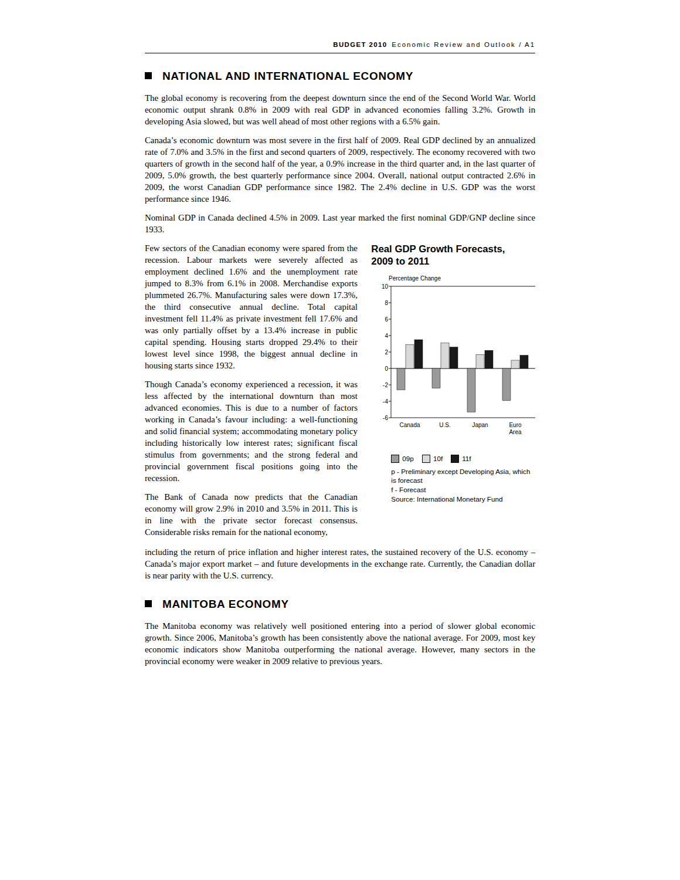BUDGET 2010 Economic Review and Outlook / A1
National and International Economy
The global economy is recovering from the deepest downturn since the end of the Second World War. World economic output shrank 0.8% in 2009 with real GDP in advanced economies falling 3.2%. Growth in developing Asia slowed, but was well ahead of most other regions with a 6.5% gain.
Canada’s economic downturn was most severe in the first half of 2009. Real GDP declined by an annualized rate of 7.0% and 3.5% in the first and second quarters of 2009, respectively. The economy recovered with two quarters of growth in the second half of the year, a 0.9% increase in the third quarter and, in the last quarter of 2009, 5.0% growth, the best quarterly performance since 2004. Overall, national output contracted 2.6% in 2009, the worst Canadian GDP performance since 1982. The 2.4% decline in U.S. GDP was the worst performance since 1946.
Nominal GDP in Canada declined 4.5% in 2009. Last year marked the first nominal GDP/GNP decline since 1933.
Few sectors of the Canadian economy were spared from the recession. Labour markets were severely affected as employment declined 1.6% and the unemployment rate jumped to 8.3% from 6.1% in 2008. Merchandise exports plummeted 26.7%. Manufacturing sales were down 17.3%, the third consecutive annual decline. Total capital investment fell 11.4% as private investment fell 17.6% and was only partially offset by a 13.4% increase in public capital spending. Housing starts dropped 29.4% to their lowest level since 1998, the biggest annual decline in housing starts since 1932.
Though Canada’s economy experienced a recession, it was less affected by the international downturn than most advanced economies. This is due to a number of factors working in Canada’s favour including: a well-functioning and solid financial system; accommodating monetary policy including historically low interest rates; significant fiscal stimulus from governments; and the strong federal and provincial government fiscal positions going into the recession.
The Bank of Canada now predicts that the Canadian economy will grow 2.9% in 2010 and 3.5% in 2011. This is in line with the private sector forecast consensus. Considerable risks remain for the national economy,
Real GDP Growth Forecasts,
2009 to 2011
Percentage Change 10 8 6 4 2 0 -2 -4 -6 Canada U.S. Japan Euro Area Developing Asia
09p 10f 11f
p - Preliminary except Developing Asia, which is forecast
f - Forecast
Source: International Monetary Fund
including the return of price inflation and higher interest rates, the sustained recovery of the U.S. economy – Canada’s major export market – and future developments in the exchange rate. Currently, the Canadian dollar is near parity with the U.S. currency.
Manitoba Economy
The Manitoba economy was relatively well positioned entering into a period of slower global economic growth. Since 2006, Manitoba’s growth has been consistently above the national average. For 2009, most key economic indicators show Manitoba outperforming the national average. However, many sectors in the provincial economy were weaker in 2009 relative to previous years.